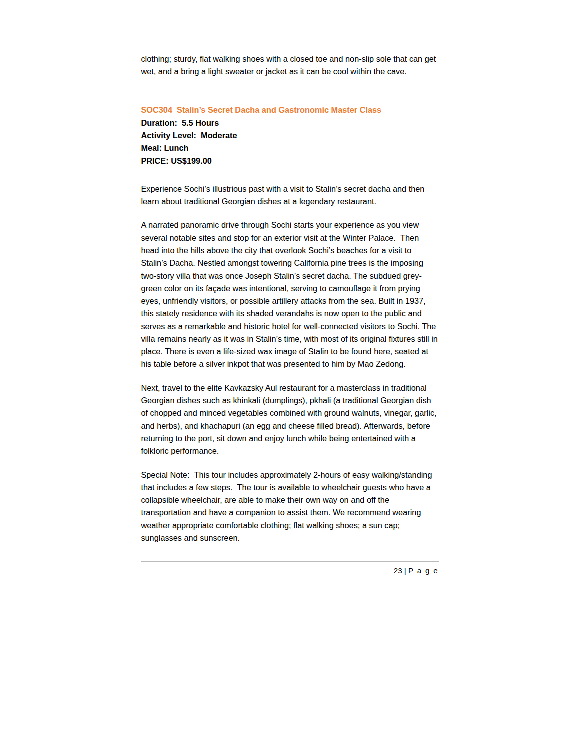clothing; sturdy, flat walking shoes with a closed toe and non-slip sole that can get wet, and a bring a light sweater or jacket as it can be cool within the cave.
SOC304 Stalin’s Secret Dacha and Gastronomic Master Class
Duration: 5.5 Hours
Activity Level: Moderate
Meal: Lunch
PRICE: US$199.00
Experience Sochi’s illustrious past with a visit to Stalin’s secret dacha and then learn about traditional Georgian dishes at a legendary restaurant.
A narrated panoramic drive through Sochi starts your experience as you view several notable sites and stop for an exterior visit at the Winter Palace. Then head into the hills above the city that overlook Sochi’s beaches for a visit to Stalin’s Dacha. Nestled amongst towering California pine trees is the imposing two-story villa that was once Joseph Stalin’s secret dacha. The subdued grey-green color on its façade was intentional, serving to camouflage it from prying eyes, unfriendly visitors, or possible artillery attacks from the sea. Built in 1937, this stately residence with its shaded verandahs is now open to the public and serves as a remarkable and historic hotel for well-connected visitors to Sochi. The villa remains nearly as it was in Stalin’s time, with most of its original fixtures still in place. There is even a life-sized wax image of Stalin to be found here, seated at his table before a silver inkpot that was presented to him by Mao Zedong.
Next, travel to the elite Kavkazsky Aul restaurant for a masterclass in traditional Georgian dishes such as khinkali (dumplings), pkhali (a traditional Georgian dish of chopped and minced vegetables combined with ground walnuts, vinegar, garlic, and herbs), and khachapuri (an egg and cheese filled bread). Afterwards, before returning to the port, sit down and enjoy lunch while being entertained with a folkloric performance.
Special Note: This tour includes approximately 2-hours of easy walking/standing that includes a few steps. The tour is available to wheelchair guests who have a collapsible wheelchair, are able to make their own way on and off the transportation and have a companion to assist them. We recommend wearing weather appropriate comfortable clothing; flat walking shoes; a sun cap; sunglasses and sunscreen.
23 | P a g e